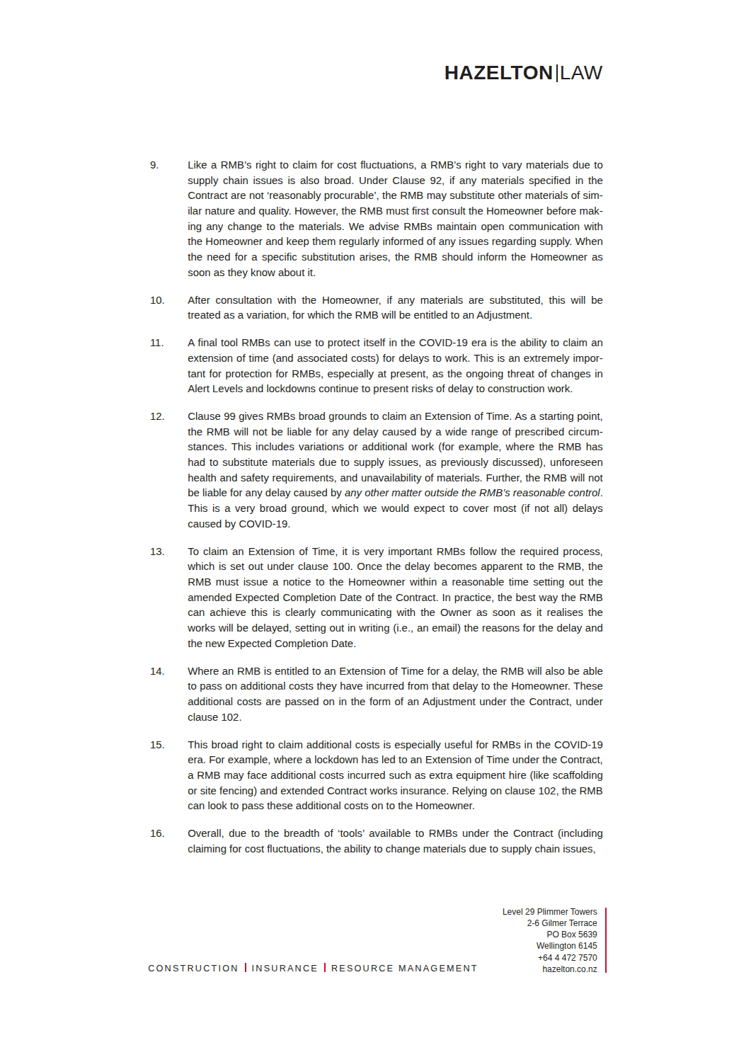HAZELTON LAW
9. Like a RMB’s right to claim for cost fluctuations, a RMB’s right to vary materials due to supply chain issues is also broad. Under Clause 92, if any materials specified in the Contract are not ‘reasonably procurable’, the RMB may substitute other materials of similar nature and quality. However, the RMB must first consult the Homeowner before making any change to the materials. We advise RMBs maintain open communication with the Homeowner and keep them regularly informed of any issues regarding supply. When the need for a specific substitution arises, the RMB should inform the Homeowner as soon as they know about it.
10. After consultation with the Homeowner, if any materials are substituted, this will be treated as a variation, for which the RMB will be entitled to an Adjustment.
11. A final tool RMBs can use to protect itself in the COVID-19 era is the ability to claim an extension of time (and associated costs) for delays to work. This is an extremely important for protection for RMBs, especially at present, as the ongoing threat of changes in Alert Levels and lockdowns continue to present risks of delay to construction work.
12. Clause 99 gives RMBs broad grounds to claim an Extension of Time. As a starting point, the RMB will not be liable for any delay caused by a wide range of prescribed circumstances. This includes variations or additional work (for example, where the RMB has had to substitute materials due to supply issues, as previously discussed), unforeseen health and safety requirements, and unavailability of materials. Further, the RMB will not be liable for any delay caused by any other matter outside the RMB’s reasonable control. This is a very broad ground, which we would expect to cover most (if not all) delays caused by COVID-19.
13. To claim an Extension of Time, it is very important RMBs follow the required process, which is set out under clause 100. Once the delay becomes apparent to the RMB, the RMB must issue a notice to the Homeowner within a reasonable time setting out the amended Expected Completion Date of the Contract. In practice, the best way the RMB can achieve this is clearly communicating with the Owner as soon as it realises the works will be delayed, setting out in writing (i.e., an email) the reasons for the delay and the new Expected Completion Date.
14. Where an RMB is entitled to an Extension of Time for a delay, the RMB will also be able to pass on additional costs they have incurred from that delay to the Homeowner. These additional costs are passed on in the form of an Adjustment under the Contract, under clause 102.
15. This broad right to claim additional costs is especially useful for RMBs in the COVID-19 era. For example, where a lockdown has led to an Extension of Time under the Contract, a RMB may face additional costs incurred such as extra equipment hire (like scaffolding or site fencing) and extended Contract works insurance. Relying on clause 102, the RMB can look to pass these additional costs on to the Homeowner.
16. Overall, due to the breadth of ‘tools’ available to RMBs under the Contract (including claiming for cost fluctuations, the ability to change materials due to supply chain issues,
CONSTRUCTION INSURANCE RESOURCE MANAGEMENT
Level 29 Plimmer Towers
2-6 Gilmer Terrace
PO Box 5639
Wellington 6145
+64 4 472 7570
hazelton.co.nz